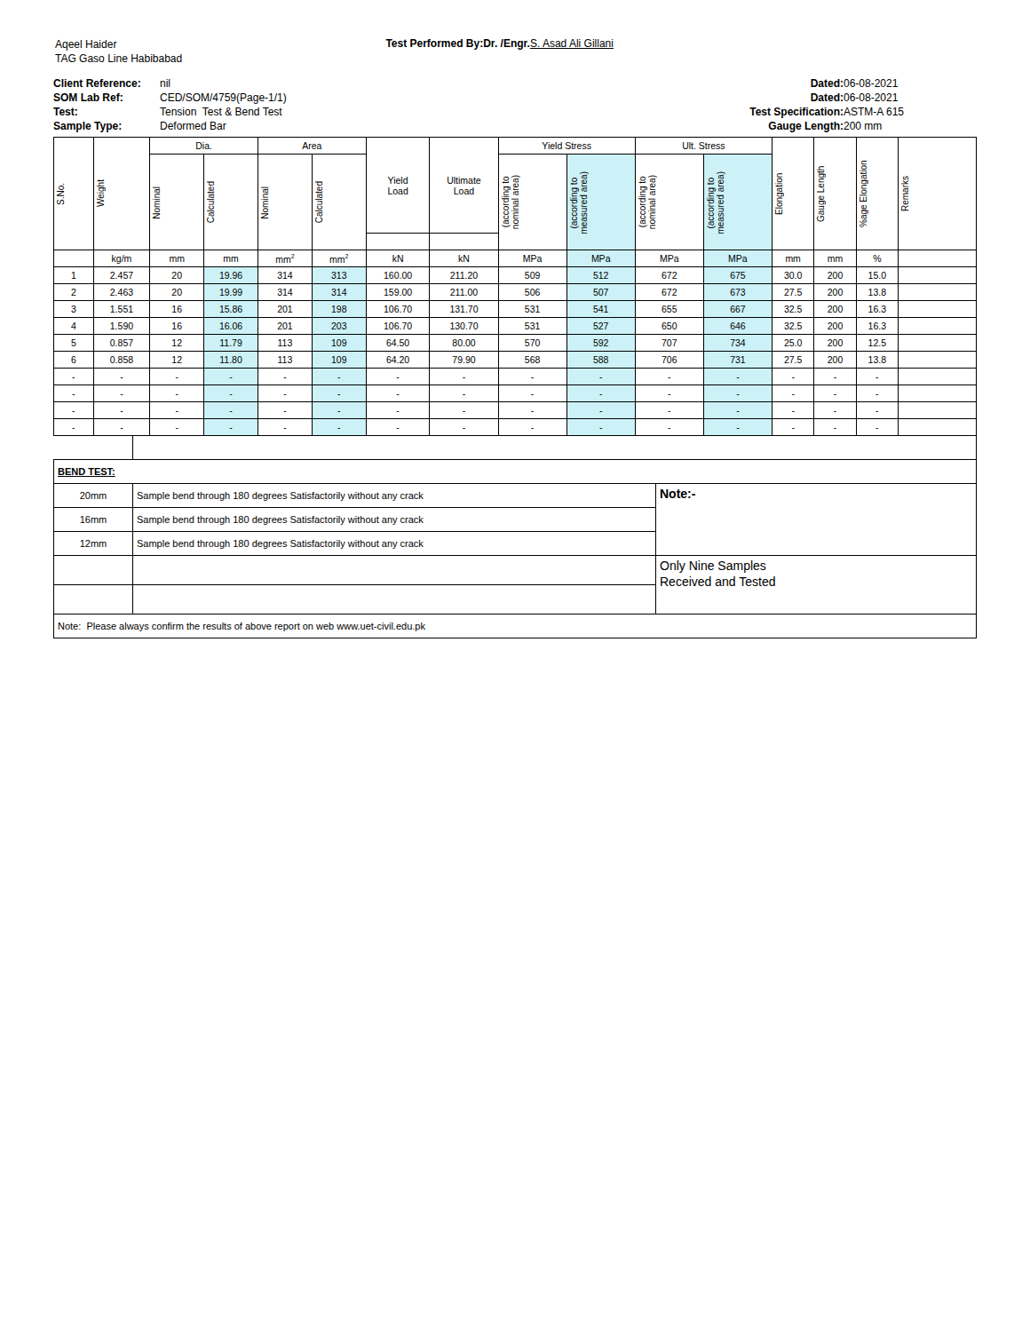| Aqeel Haider TAG Gaso Line Habibabad | / Test Performed By: / Dr. /Engr. / S. Asad Ali Gillani / |
| Client Reference: | nil | | Dated: | 06-08-2021 |
| SOM Lab Ref: | CED/SOM/4759(Page-1/1) | | Dated: | 06-08-2021 |
| Test: | Tension Test & Bend Test | | Test Specification: | ASTM-A 615 |
| Sample Type: | Deformed Bar | | Gauge Length: | 200 mm |
| S.No. | Weight | Dia. | Area | Yield Load | Ultimate Load | Yield Stress | Ult. Stress | Elongation | Gauge Length | %age Elongation | Remarks |
| Nominal | Calculated | Nominal | Calculated | (according to nominal area) | (according to measured area) | (according to nominal area) | (according to measured area) |
| | kg/m | mm | mm | mm 2 | mm 2 | kN | kN | MPa | MPa | MPa | MPa | mm | mm | % | |
| 1 | 2.457 | 20 | 19.96 | 314 | 313 | 160.00 | 211.20 | 509 | 512 | 672 | 675 | 30.0 | 200 | 15.0 | |
| 2 | 2.463 | 20 | 19.99 | 314 | 314 | 159.00 | 211.00 | 506 | 507 | 672 | 673 | 27.5 | 200 | 13.8 | |
| 3 | 1.551 | 16 | 15.86 | 201 | 198 | 106.70 | 131.70 | 531 | 541 | 655 | 667 | 32.5 | 200 | 16.3 | |
| 4 | 1.590 | 16 | 16.06 | 201 | 203 | 106.70 | 130.70 | 531 | 527 | 650 | 646 | 32.5 | 200 | 16.3 | |
| 5 | 0.857 | 12 | 11.79 | 113 | 109 | 64.50 | 80.00 | 570 | 592 | 707 | 734 | 25.0 | 200 | 12.5 | |
| 6 | 0.858 | 12 | 11.80 | 113 | 109 | 64.20 | 79.90 | 568 | 588 | 706 | 731 | 27.5 | 200 | 13.8 | |
| - | - | - | - | - | - | - | - | - | - | - | - | - | - | - | |
| - | - | - | - | - | - | - | - | - | - | - | - | - | - | - | |
| - | - | - | - | - | - | - | - | - | - | - | - | - | - | - | |
| - | - | - | - | - | - | - | - | - | - | - | - | - | - | - | |
| BEND TEST: |
| 20mm | Sample bend through 180 degrees Satisfactorily without any crack | Note:- |
| 16mm | Sample bend through 180 degrees Satisfactorily without any crack |
| 12mm | Sample bend through 180 degrees Satisfactorily without any crack |
| | | Only Nine Samples Received and Tested |
| Note: Please always confirm the results of above report on web www.uet-civil.edu.pk |